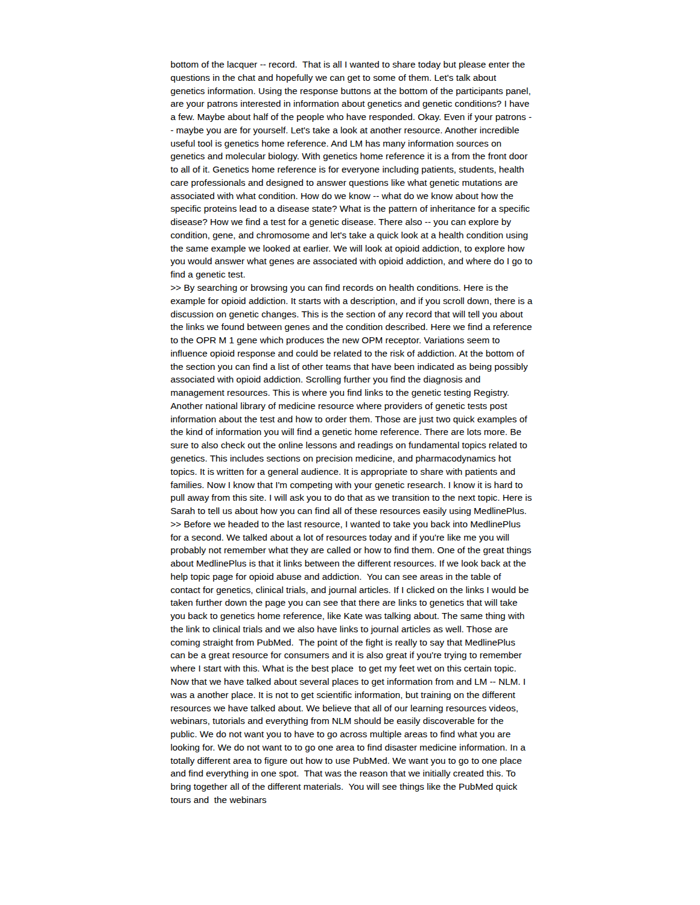bottom of the lacquer -- record. That is all I wanted to share today but please enter the questions in the chat and hopefully we can get to some of them. Let's talk about genetics information. Using the response buttons at the bottom of the participants panel, are your patrons interested in information about genetics and genetic conditions? I have a few. Maybe about half of the people who have responded. Okay. Even if your patrons -- maybe you are for yourself. Let's take a look at another resource. Another incredible useful tool is genetics home reference. And LM has many information sources on genetics and molecular biology. With genetics home reference it is a from the front door to all of it. Genetics home reference is for everyone including patients, students, health care professionals and designed to answer questions like what genetic mutations are associated with what condition. How do we know -- what do we know about how the specific proteins lead to a disease state? What is the pattern of inheritance for a specific disease? How we find a test for a genetic disease. There also -- you can explore by condition, gene, and chromosome and let's take a quick look at a health condition using the same example we looked at earlier. We will look at opioid addiction, to explore how you would answer what genes are associated with opioid addiction, and where do I go to find a genetic test.
>> By searching or browsing you can find records on health conditions. Here is the example for opioid addiction. It starts with a description, and if you scroll down, there is a discussion on genetic changes. This is the section of any record that will tell you about the links we found between genes and the condition described. Here we find a reference to the OPR M 1 gene which produces the new OPM receptor. Variations seem to influence opioid response and could be related to the risk of addiction. At the bottom of the section you can find a list of other teams that have been indicated as being possibly associated with opioid addiction. Scrolling further you find the diagnosis and management resources. This is where you find links to the genetic testing Registry. Another national library of medicine resource where providers of genetic tests post information about the test and how to order them. Those are just two quick examples of the kind of information you will find a genetic home reference. There are lots more. Be sure to also check out the online lessons and readings on fundamental topics related to genetics. This includes sections on precision medicine, and pharmacodynamics hot topics. It is written for a general audience. It is appropriate to share with patients and families. Now I know that I'm competing with your genetic research. I know it is hard to pull away from this site. I will ask you to do that as we transition to the next topic. Here is Sarah to tell us about how you can find all of these resources easily using MedlinePlus.
>> Before we headed to the last resource, I wanted to take you back into MedlinePlus for a second. We talked about a lot of resources today and if you're like me you will probably not remember what they are called or how to find them. One of the great things about MedlinePlus is that it links between the different resources. If we look back at the help topic page for opioid abuse and addiction. You can see areas in the table of contact for genetics, clinical trials, and journal articles. If I clicked on the links I would be taken further down the page you can see that there are links to genetics that will take you back to genetics home reference, like Kate was talking about. The same thing with the link to clinical trials and we also have links to journal articles as well. Those are coming straight from PubMed. The point of the fight is really to say that MedlinePlus can be a great resource for consumers and it is also great if you're trying to remember where I start with this. What is the best place to get my feet wet on this certain topic. Now that we have talked about several places to get information from and LM -- NLM. I was a another place. It is not to get scientific information, but training on the different resources we have talked about. We believe that all of our learning resources videos, webinars, tutorials and everything from NLM should be easily discoverable for the public. We do not want you to have to go across multiple areas to find what you are looking for. We do not want to to go one area to find disaster medicine information. In a totally different area to figure out how to use PubMed. We want you to go to one place and find everything in one spot. That was the reason that we initially created this. To bring together all of the different materials. You will see things like the PubMed quick tours and the webinars